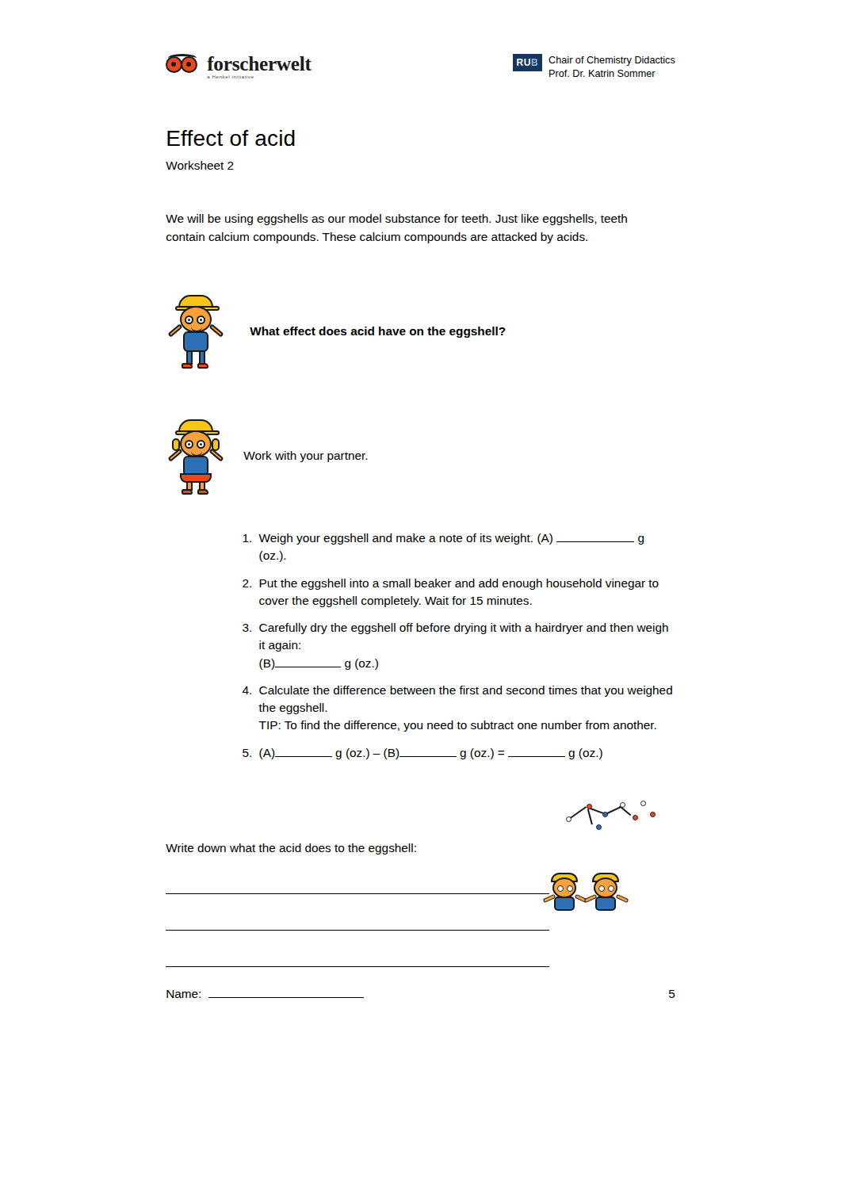forscherwelt
a Henkel initiative
RUB
Chair of Chemistry Didactics
Prof. Dr. Katrin Sommer
Effect of acid
Worksheet 2
We will be using eggshells as our model substance for teeth. Just like eggshells, teeth contain calcium compounds. These calcium compounds are attacked by acids.
What effect does acid have on the eggshell?
Work with your partner.
Weigh your eggshell and make a note of its weight. (A) g (oz.).
Put the eggshell into a small beaker and add enough household vinegar to cover the eggshell completely. Wait for 15 minutes.
Carefully dry the eggshell off before drying it with a hairdryer and then weigh it again:
(B) g (oz.)
Calculate the difference between the first and second times that you weighed the eggshell.
TIP: To find the difference, you need to subtract one number from another.
(A) g (oz.) – (B) g (oz.) = g (oz.)
Write down what the acid does to the eggshell:
Name:
5